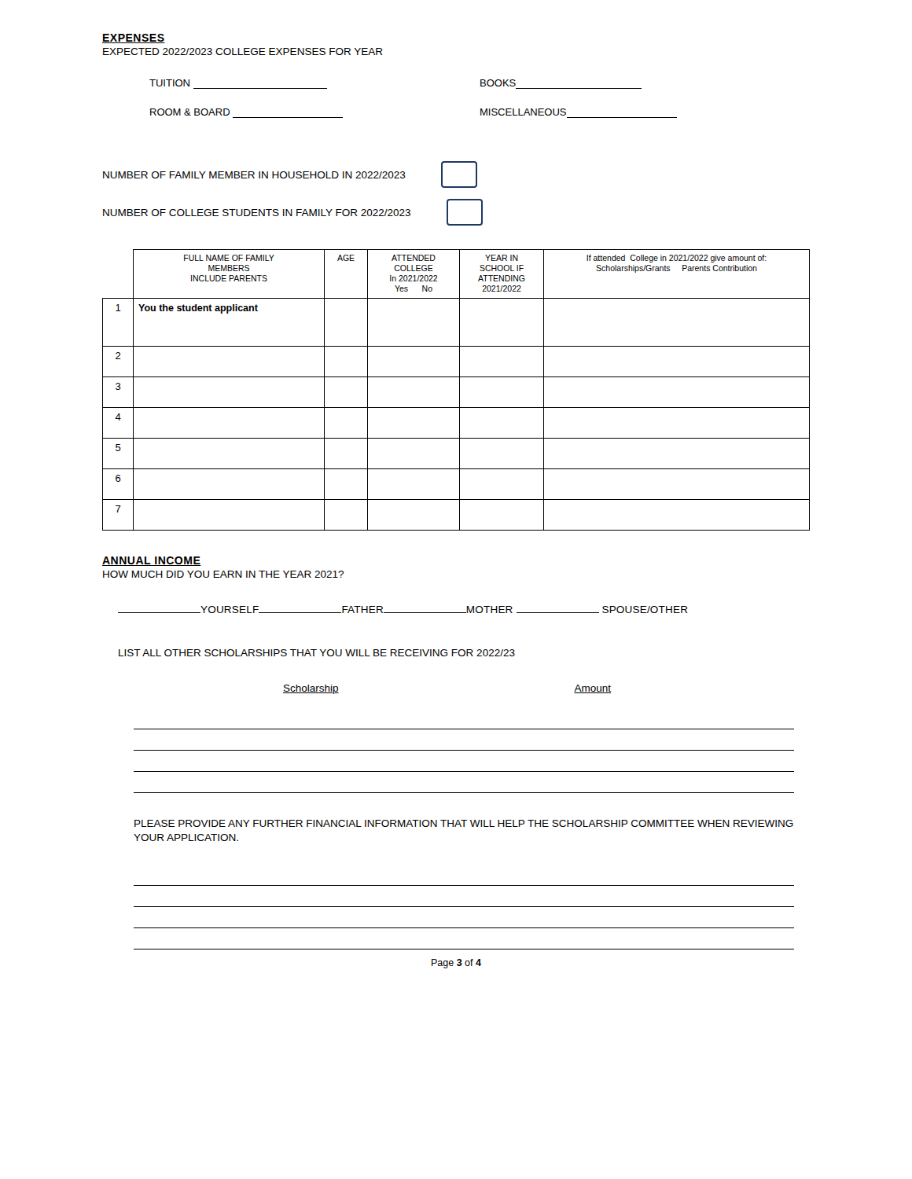EXPENSES
EXPECTED 2022/2023 COLLEGE EXPENSES FOR YEAR
TUITION
BOOKS
ROOM & BOARD
MISCELLANEOUS
NUMBER OF FAMILY MEMBER IN HOUSEHOLD IN 2022/2023
NUMBER OF COLLEGE STUDENTS IN FAMILY FOR 2022/2023
| | FULL NAME OF FAMILY MEMBERS INCLUDE PARENTS | AGE | ATTENDED COLLEGE In 2021/2022 Yes No | YEAR IN SCHOOL IF ATTENDING 2021/2022 | If attended College in 2021/2022 give amount of: Scholarships/Grants Parents Contribution |
| --- | --- | --- | --- | --- | --- |
| 1 | You the student applicant | | | | |
| 2 | | | | | |
| 3 | | | | | |
| 4 | | | | | |
| 5 | | | | | |
| 6 | | | | | |
| 7 | | | | | |
ANNUAL INCOME
HOW MUCH DID YOU EARN IN THE YEAR 2021?
YOURSELF FATHER MOTHER SPOUSE/OTHER
LIST ALL OTHER SCHOLARSHIPS THAT YOU WILL BE RECEIVING FOR 2022/23
Scholarship Amount
PLEASE PROVIDE ANY FURTHER FINANCIAL INFORMATION THAT WILL HELP THE SCHOLARSHIP COMMITTEE WHEN REVIEWING YOUR APPLICATION.
Page 3 of 4